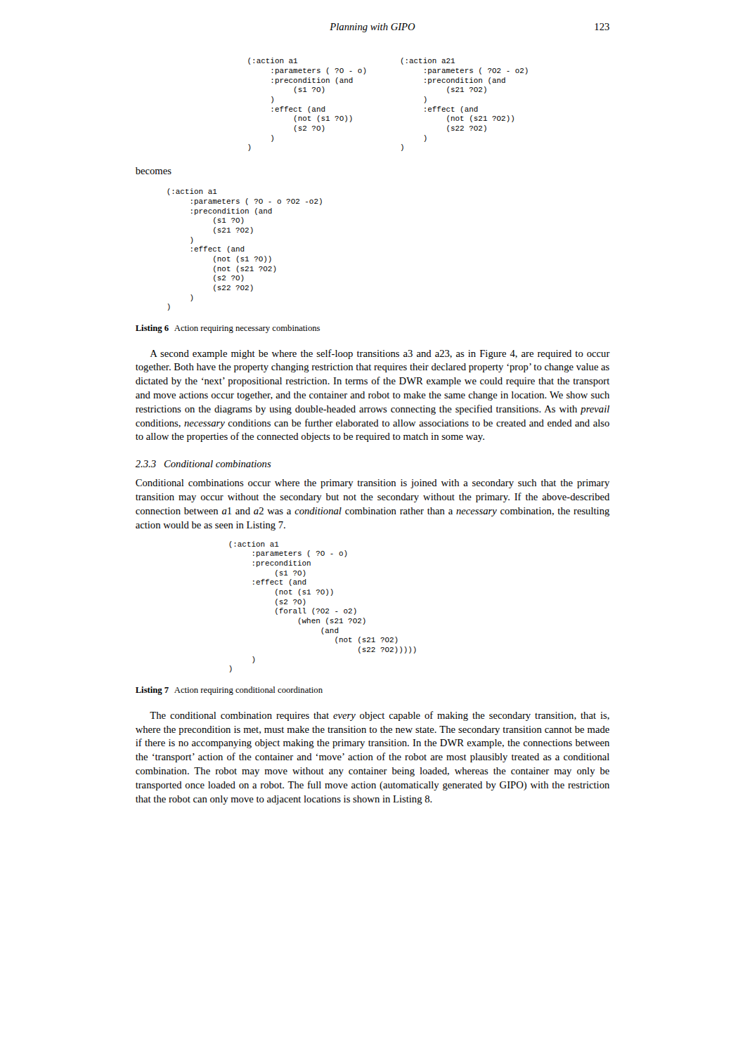Planning with GIPO 123
(:action a1
     :parameters ( ?O - o)
     :precondition (and
          (s1 ?O)
     )
     :effect (and
          (not (s1 ?O))
          (s2 ?O)
     )
)
(:action a21
     :parameters ( ?O2 - o2)
     :precondition (and
          (s21 ?O2)
     )
     :effect (and
          (not (s21 ?O2))
          (s22 ?O2)
     )
)
becomes
(:action a1
     :parameters ( ?O - o ?O2 -o2)
     :precondition (and
          (s1 ?O)
          (s21 ?O2)
     )
     :effect (and
          (not (s1 ?O))
          (not (s21 ?O2)
          (s2 ?O)
          (s22 ?O2)
     )
)
Listing 6 Action requiring necessary combinations
A second example might be where the self-loop transitions a3 and a23, as in Figure 4, are required to occur together. Both have the property changing restriction that requires their declared property ‘prop’ to change value as dictated by the ‘next’ propositional restriction. In terms of the DWR example we could require that the transport and move actions occur together, and the container and robot to make the same change in location. We show such restrictions on the diagrams by using double-headed arrows connecting the specified transitions. As with prevail conditions, necessary conditions can be further elaborated to allow associations to be created and ended and also to allow the properties of the connected objects to be required to match in some way.
2.3.3 Conditional combinations
Conditional combinations occur where the primary transition is joined with a secondary such that the primary transition may occur without the secondary but not the secondary without the primary. If the above-described connection between a1 and a2 was a conditional combination rather than a necessary combination, the resulting action would be as seen in Listing 7.
(:action a1
     :parameters ( ?O - o)
     :precondition
          (s1 ?O)
     :effect (and
          (not (s1 ?O))
          (s2 ?O)
          (forall (?O2 - o2)
               (when (s21 ?O2)
                    (and
                       (not (s21 ?O2)
                            (s22 ?O2)))))
     )
)
Listing 7 Action requiring conditional coordination
The conditional combination requires that every object capable of making the secondary transition, that is, where the precondition is met, must make the transition to the new state. The secondary transition cannot be made if there is no accompanying object making the primary transition. In the DWR example, the connections between the ‘transport’ action of the container and ‘move’ action of the robot are most plausibly treated as a conditional combination. The robot may move without any container being loaded, whereas the container may only be transported once loaded on a robot. The full move action (automatically generated by GIPO) with the restriction that the robot can only move to adjacent locations is shown in Listing 8.